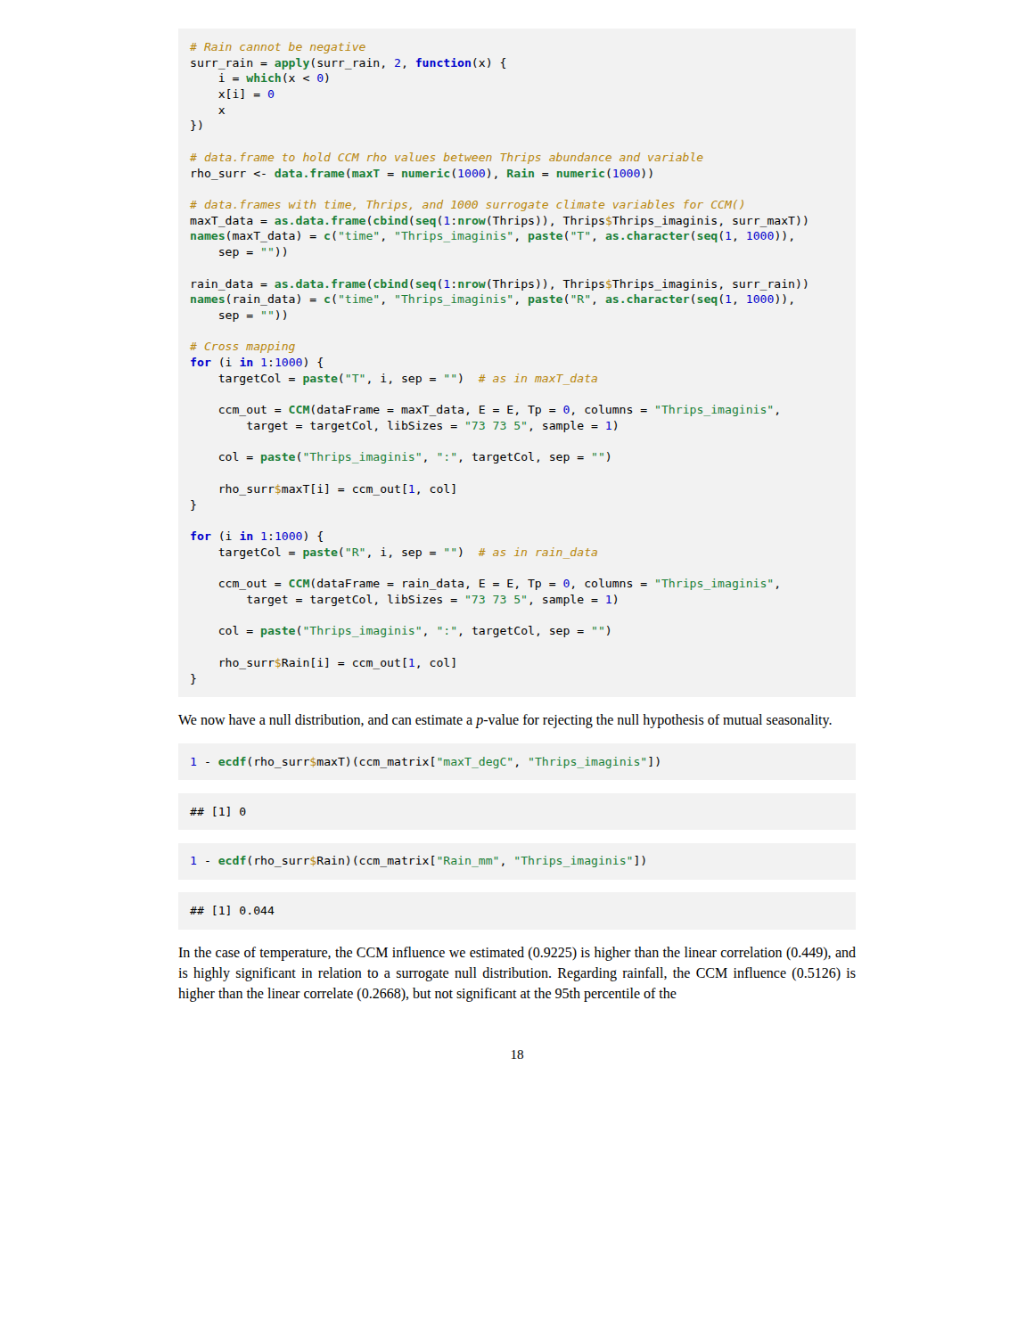# Rain cannot be negative
surr_rain = apply(surr_rain, 2, function(x) {
    i = which(x < 0)
    x[i] = 0
    x
})

# data.frame to hold CCM rho values between Thrips abundance and variable
rho_surr <- data.frame(maxT = numeric(1000), Rain = numeric(1000))

# data.frames with time, Thrips, and 1000 surrogate climate variables for CCM()
maxT_data = as.data.frame(cbind(seq(1:nrow(Thrips)), Thrips$Thrips_imaginis, surr_maxT))
names(maxT_data) = c("time", "Thrips_imaginis", paste("T", as.character(seq(1, 1000)),
    sep = ""))

rain_data = as.data.frame(cbind(seq(1:nrow(Thrips)), Thrips$Thrips_imaginis, surr_rain))
names(rain_data) = c("time", "Thrips_imaginis", paste("R", as.character(seq(1, 1000)),
    sep = ""))

# Cross mapping
for (i in 1:1000) {
    targetCol = paste("T", i, sep = "")  # as in maxT_data

    ccm_out = CCM(dataFrame = maxT_data, E = E, Tp = 0, columns = "Thrips_imaginis",
        target = targetCol, libSizes = "73 73 5", sample = 1)

    col = paste("Thrips_imaginis", ":", targetCol, sep = "")

    rho_surr$maxT[i] = ccm_out[1, col]
}

for (i in 1:1000) {
    targetCol = paste("R", i, sep = "")  # as in rain_data

    ccm_out = CCM(dataFrame = rain_data, E = E, Tp = 0, columns = "Thrips_imaginis",
        target = targetCol, libSizes = "73 73 5", sample = 1)

    col = paste("Thrips_imaginis", ":", targetCol, sep = "")

    rho_surr$Rain[i] = ccm_out[1, col]
}
We now have a null distribution, and can estimate a p-value for rejecting the null hypothesis of mutual seasonality.
1 - ecdf(rho_surr$maxT)(ccm_matrix["maxT_degC", "Thrips_imaginis"])
## [1] 0
1 - ecdf(rho_surr$Rain)(ccm_matrix["Rain_mm", "Thrips_imaginis"])
## [1] 0.044
In the case of temperature, the CCM influence we estimated (0.9225) is higher than the linear correlation (0.449), and is highly significant in relation to a surrogate null distribution. Regarding rainfall, the CCM influence (0.5126) is higher than the linear correlate (0.2668), but not significant at the 95th percentile of the
18